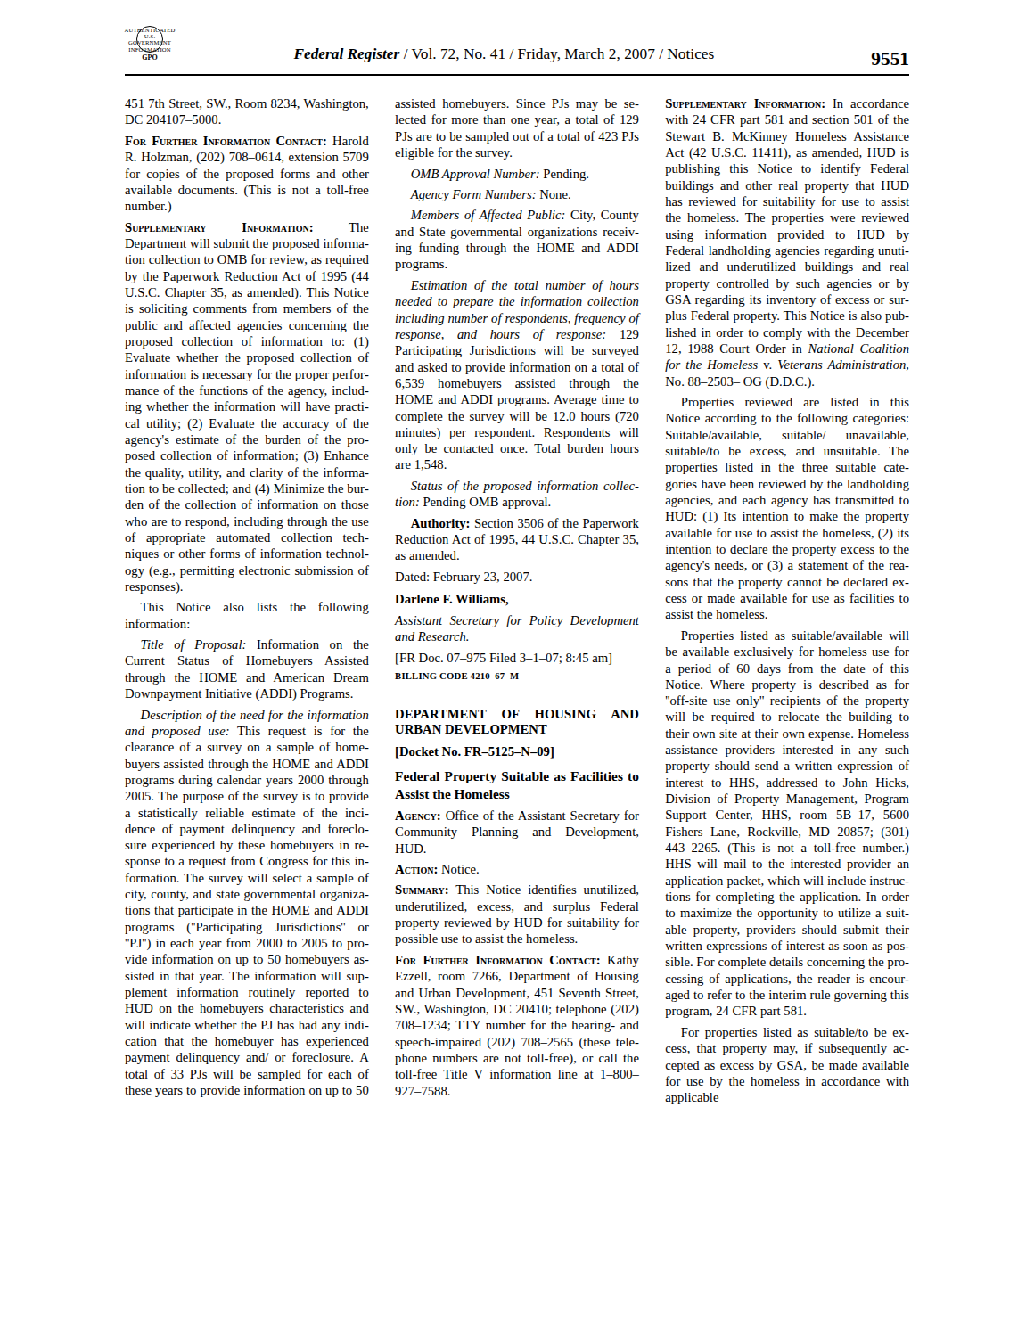AUTHENTICATED
U.S. GOVERNMENT
INFORMATION
GPO
Federal Register / Vol. 72, No. 41 / Friday, March 2, 2007 / Notices
9551
451 7th Street, SW., Room 8234, Washington, DC 204107–5000.
For Further Information Contact: Harold R. Holzman, (202) 708–0614, extension 5709 for copies of the proposed forms and other available documents. (This is not a toll-free number.)
Supplementary Information: The Department will submit the proposed information collection to OMB for review, as required by the Paperwork Reduction Act of 1995 (44 U.S.C. Chapter 35, as amended). This Notice is soliciting comments from members of the public and affected agencies concerning the proposed collection of information to: (1) Evaluate whether the proposed collection of information is necessary for the proper performance of the functions of the agency, including whether the information will have practical utility; (2) Evaluate the accuracy of the agency's estimate of the burden of the proposed collection of information; (3) Enhance the quality, utility, and clarity of the information to be collected; and (4) Minimize the burden of the collection of information on those who are to respond, including through the use of appropriate automated collection techniques or other forms of information technology (e.g., permitting electronic submission of responses).
This Notice also lists the following information:
Title of Proposal: Information on the Current Status of Homebuyers Assisted through the HOME and American Dream Downpayment Initiative (ADDI) Programs.
Description of the need for the information and proposed use: This request is for the clearance of a survey on a sample of homebuyers assisted through the HOME and ADDI programs during calendar years 2000 through 2005. The purpose of the survey is to provide a statistically reliable estimate of the incidence of payment delinquency and foreclosure experienced by these homebuyers in response to a request from Congress for this information. The survey will select a sample of city, county, and state governmental organizations that participate in the HOME and ADDI programs (''Participating Jurisdictions'' or ''PJ'') in each year from 2000 to 2005 to provide information on up to 50 homebuyers assisted in that year. The information will supplement information routinely reported to HUD on the homebuyers characteristics and will indicate whether the PJ has had any indication that the homebuyer has experienced payment delinquency and/ or foreclosure. A total of 33 PJs will be sampled for each of these years to provide information on up to 50 assisted homebuyers. Since PJs may be selected for more than one year, a total of 129 PJs are to be sampled out of a total of 423 PJs eligible for the survey.
OMB Approval Number: Pending.
Agency Form Numbers: None.
Members of Affected Public: City, County and State governmental organizations receiving funding through the HOME and ADDI programs.
Estimation of the total number of hours needed to prepare the information collection including number of respondents, frequency of response, and hours of response: 129 Participating Jurisdictions will be surveyed and asked to provide information on a total of 6,539 homebuyers assisted through the HOME and ADDI programs. Average time to complete the survey will be 12.0 hours (720 minutes) per respondent. Respondents will only be contacted once. Total burden hours are 1,548.
Status of the proposed information collection: Pending OMB approval.
Authority: Section 3506 of the Paperwork Reduction Act of 1995, 44 U.S.C. Chapter 35, as amended.
Dated: February 23, 2007.
Darlene F. Williams,
Assistant Secretary for Policy Development and Research.
[FR Doc. 07–975 Filed 3–1–07; 8:45 am]
BILLING CODE 4210–67–M
DEPARTMENT OF HOUSING AND URBAN DEVELOPMENT
[Docket No. FR–5125–N–09]
Federal Property Suitable as Facilities to Assist the Homeless
Agency: Office of the Assistant Secretary for Community Planning and Development, HUD.
Action: Notice.
Summary: This Notice identifies unutilized, underutilized, excess, and surplus Federal property reviewed by HUD for suitability for possible use to assist the homeless.
For Further Information Contact: Kathy Ezzell, room 7266, Department of Housing and Urban Development, 451 Seventh Street, SW., Washington, DC 20410; telephone (202) 708–1234; TTY number for the hearing- and speech-impaired (202) 708–2565 (these telephone numbers are not toll-free), or call the toll-free Title V information line at 1–800–927–7588.
Supplementary Information: In accordance with 24 CFR part 581 and section 501 of the Stewart B. McKinney Homeless Assistance Act (42 U.S.C. 11411), as amended, HUD is publishing this Notice to identify Federal buildings and other real property that HUD has reviewed for suitability for use to assist the homeless. The properties were reviewed using information provided to HUD by Federal landholding agencies regarding unutilized and underutilized buildings and real property controlled by such agencies or by GSA regarding its inventory of excess or surplus Federal property. This Notice is also published in order to comply with the December 12, 1988 Court Order in National Coalition for the Homeless v. Veterans Administration, No. 88–2503– OG (D.D.C.).
Properties reviewed are listed in this Notice according to the following categories: Suitable/available, suitable/ unavailable, suitable/to be excess, and unsuitable. The properties listed in the three suitable categories have been reviewed by the landholding agencies, and each agency has transmitted to HUD: (1) Its intention to make the property available for use to assist the homeless, (2) its intention to declare the property excess to the agency's needs, or (3) a statement of the reasons that the property cannot be declared excess or made available for use as facilities to assist the homeless.
Properties listed as suitable/available will be available exclusively for homeless use for a period of 60 days from the date of this Notice. Where property is described as for ''off-site use only'' recipients of the property will be required to relocate the building to their own site at their own expense. Homeless assistance providers interested in any such property should send a written expression of interest to HHS, addressed to John Hicks, Division of Property Management, Program Support Center, HHS, room 5B–17, 5600 Fishers Lane, Rockville, MD 20857; (301) 443–2265. (This is not a toll-free number.) HHS will mail to the interested provider an application packet, which will include instructions for completing the application. In order to maximize the opportunity to utilize a suitable property, providers should submit their written expressions of interest as soon as possible. For complete details concerning the processing of applications, the reader is encouraged to refer to the interim rule governing this program, 24 CFR part 581.
For properties listed as suitable/to be excess, that property may, if subsequently accepted as excess by GSA, be made available for use by the homeless in accordance with applicable